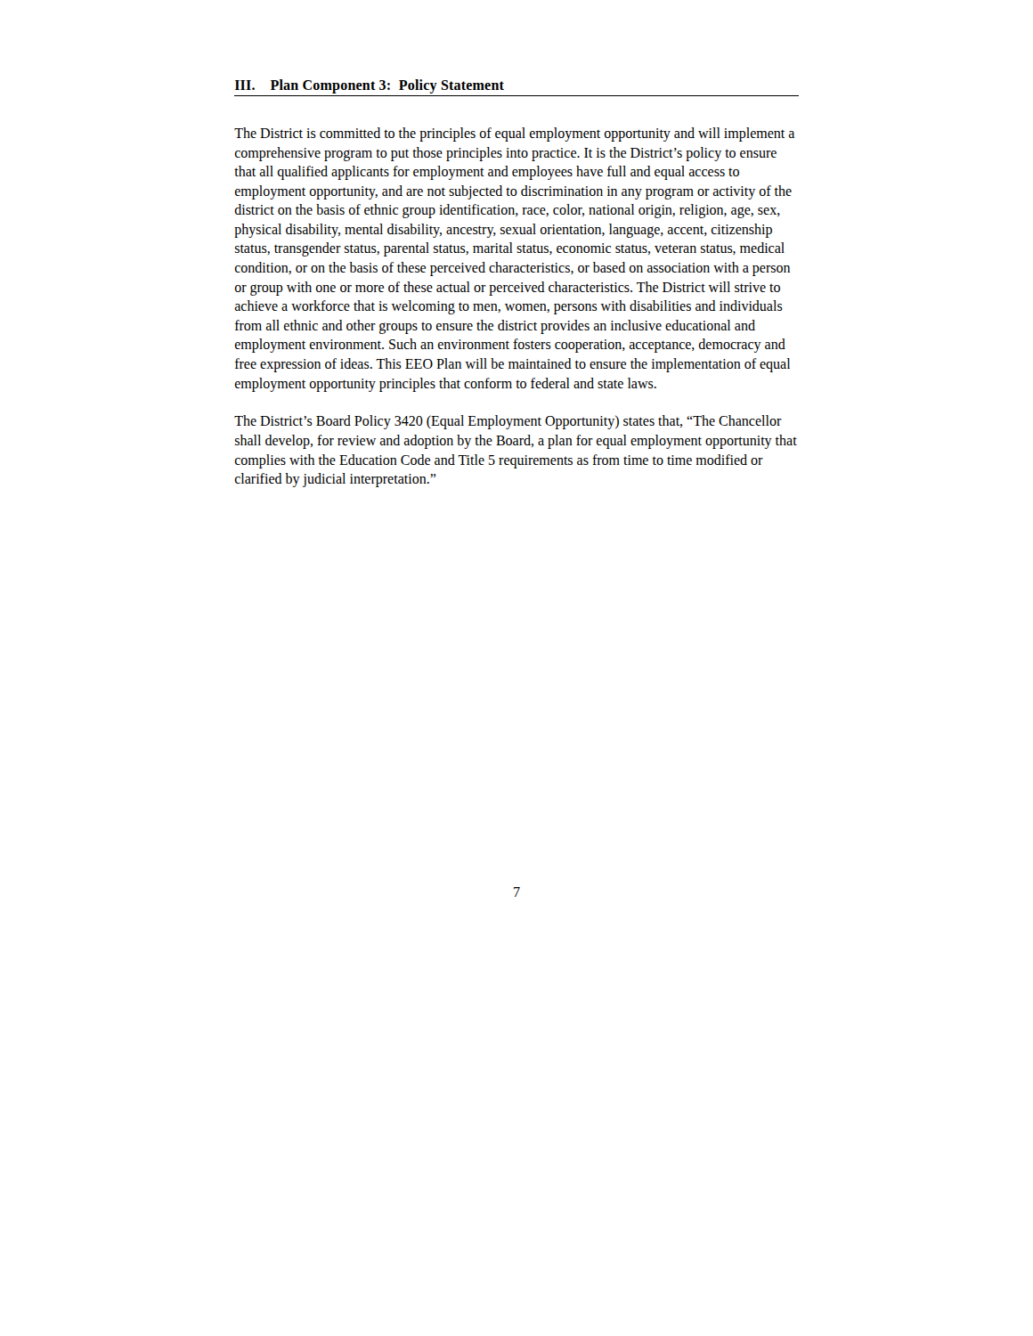III. Plan Component 3: Policy Statement
The District is committed to the principles of equal employment opportunity and will implement a comprehensive program to put those principles into practice. It is the District’s policy to ensure that all qualified applicants for employment and employees have full and equal access to employment opportunity, and are not subjected to discrimination in any program or activity of the district on the basis of ethnic group identification, race, color, national origin, religion, age, sex, physical disability, mental disability, ancestry, sexual orientation, language, accent, citizenship status, transgender status, parental status, marital status, economic status, veteran status, medical condition, or on the basis of these perceived characteristics, or based on association with a person or group with one or more of these actual or perceived characteristics. The District will strive to achieve a workforce that is welcoming to men, women, persons with disabilities and individuals from all ethnic and other groups to ensure the district provides an inclusive educational and employment environment. Such an environment fosters cooperation, acceptance, democracy and free expression of ideas. This EEO Plan will be maintained to ensure the implementation of equal employment opportunity principles that conform to federal and state laws.
The District’s Board Policy 3420 (Equal Employment Opportunity) states that, “The Chancellor shall develop, for review and adoption by the Board, a plan for equal employment opportunity that complies with the Education Code and Title 5 requirements as from time to time modified or clarified by judicial interpretation.”
7